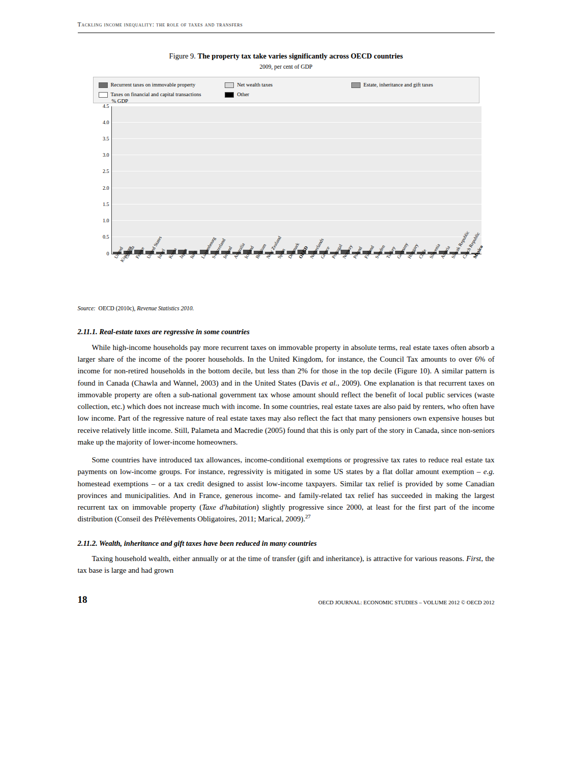Tackling income inequality: the role of taxes and transfers
Figure 9. The property tax take varies significantly across OECD countries
2009, per cent of GDP
Recurrent taxes on immovable property Net wealth taxes Estate, inheritance and gift taxes Taxes on financial and capital transactions Other
% GDP
4.5
4.0
3.5
3.0
2.5
2.0
1.5
1.0
0.5
0
United
Kingdom Canada France United States Israel Korea Japan Italy Luxembourg Switzerland Ireland Australia Iceland Belgium New Zealand Spain Denmark OECD Netherlands Greece Portugal Norway Poland Finland Sweden Turkey Germany Hungary Chile Slovenia Austria Slovak Republic Czech Republic Mexico
Source: OECD (2010c), Revenue Statistics 2010.
2.11.1. Real-estate taxes are regressive in some countries
While high-income households pay more recurrent taxes on immovable property in absolute terms, real estate taxes often absorb a larger share of the income of the poorer households. In the United Kingdom, for instance, the Council Tax amounts to over 6% of income for non-retired households in the bottom decile, but less than 2% for those in the top decile (Figure 10). A similar pattern is found in Canada (Chawla and Wannel, 2003) and in the United States (Davis et al., 2009). One explanation is that recurrent taxes on immovable property are often a sub-national government tax whose amount should reflect the benefit of local public services (waste collection, etc.) which does not increase much with income. In some countries, real estate taxes are also paid by renters, who often have low income. Part of the regressive nature of real estate taxes may also reflect the fact that many pensioners own expensive houses but receive relatively little income. Still, Palameta and Macredie (2005) found that this is only part of the story in Canada, since non-seniors make up the majority of lower-income homeowners.
Some countries have introduced tax allowances, income-conditional exemptions or progressive tax rates to reduce real estate tax payments on low-income groups. For instance, regressivity is mitigated in some US states by a flat dollar amount exemption – e.g. homestead exemptions – or a tax credit designed to assist low-income taxpayers. Similar tax relief is provided by some Canadian provinces and municipalities. And in France, generous income- and family-related tax relief has succeeded in making the largest recurrent tax on immovable property (Taxe d'habitation) slightly progressive since 2000, at least for the first part of the income distribution (Conseil des Prélèvements Obligatoires, 2011; Marical, 2009).27
2.11.2. Wealth, inheritance and gift taxes have been reduced in many countries
Taxing household wealth, either annually or at the time of transfer (gift and inheritance), is attractive for various reasons. First, the tax base is large and had grown
18
OECD JOURNAL: ECONOMIC STUDIES – VOLUME 2012 © OECD 2012